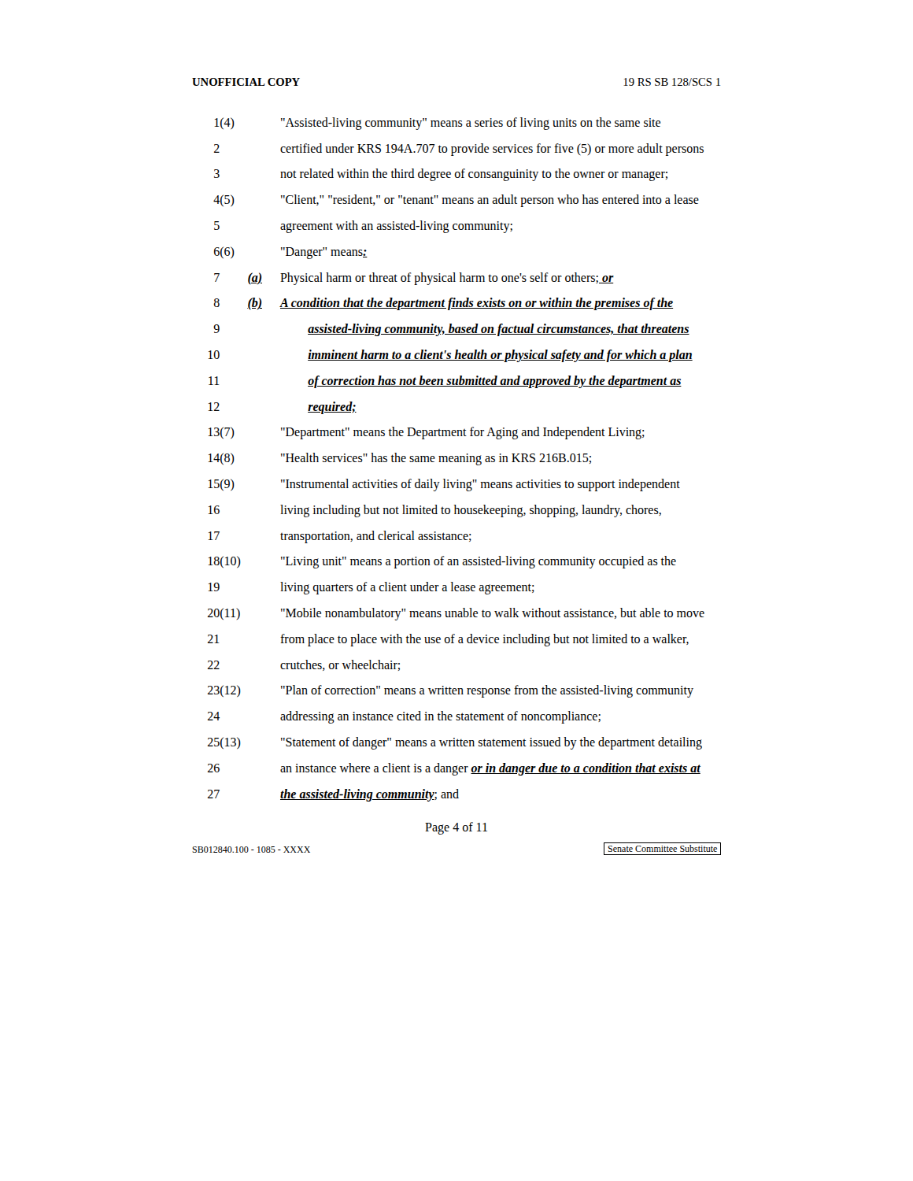UNOFFICIAL COPY
19 RS SB 128/SCS 1
| 1 | (4) | "Assisted-living community" means a series of living units on the same site |
| 2 | | certified under KRS 194A.707 to provide services for five (5) or more adult persons |
| 3 | | not related within the third degree of consanguinity to the owner or manager; |
| 4 | (5) | "Client," "resident," or "tenant" means an adult person who has entered into a lease |
| 5 | | agreement with an assisted-living community; |
| 6 | (6) | "Danger" means : |
| 7 | (a) | Physical harm or threat of physical harm to one's self or others; or |
| 8 | (b) | A condition that the department finds exists on or within the premises of the |
| 9 | | assisted-living community, based on factual circumstances, that threatens |
| 10 | | imminent harm to a client's health or physical safety and for which a plan |
| 11 | | of correction has not been submitted and approved by the department as |
| 12 | | required; |
| 13 | (7) | "Department" means the Department for Aging and Independent Living; |
| 14 | (8) | "Health services" has the same meaning as in KRS 216B.015; |
| 15 | (9) | "Instrumental activities of daily living" means activities to support independent |
| 16 | | living including but not limited to housekeeping, shopping, laundry, chores, |
| 17 | | transportation, and clerical assistance; |
| 18 | (10) | "Living unit" means a portion of an assisted-living community occupied as the |
| 19 | | living quarters of a client under a lease agreement; |
| 20 | (11) | "Mobile nonambulatory" means unable to walk without assistance, but able to move |
| 21 | | from place to place with the use of a device including but not limited to a walker, |
| 22 | | crutches, or wheelchair; |
| 23 | (12) | "Plan of correction" means a written response from the assisted-living community |
| 24 | | addressing an instance cited in the statement of noncompliance; |
| 25 | (13) | "Statement of danger" means a written statement issued by the department detailing |
| 26 | | an instance where a client is a danger or in danger due to a condition that exists at |
| 27 | | the assisted-living community ; and |
SB012840.100 - 1085 - XXXX
Page 4 of 11
Senate Committee Substitute